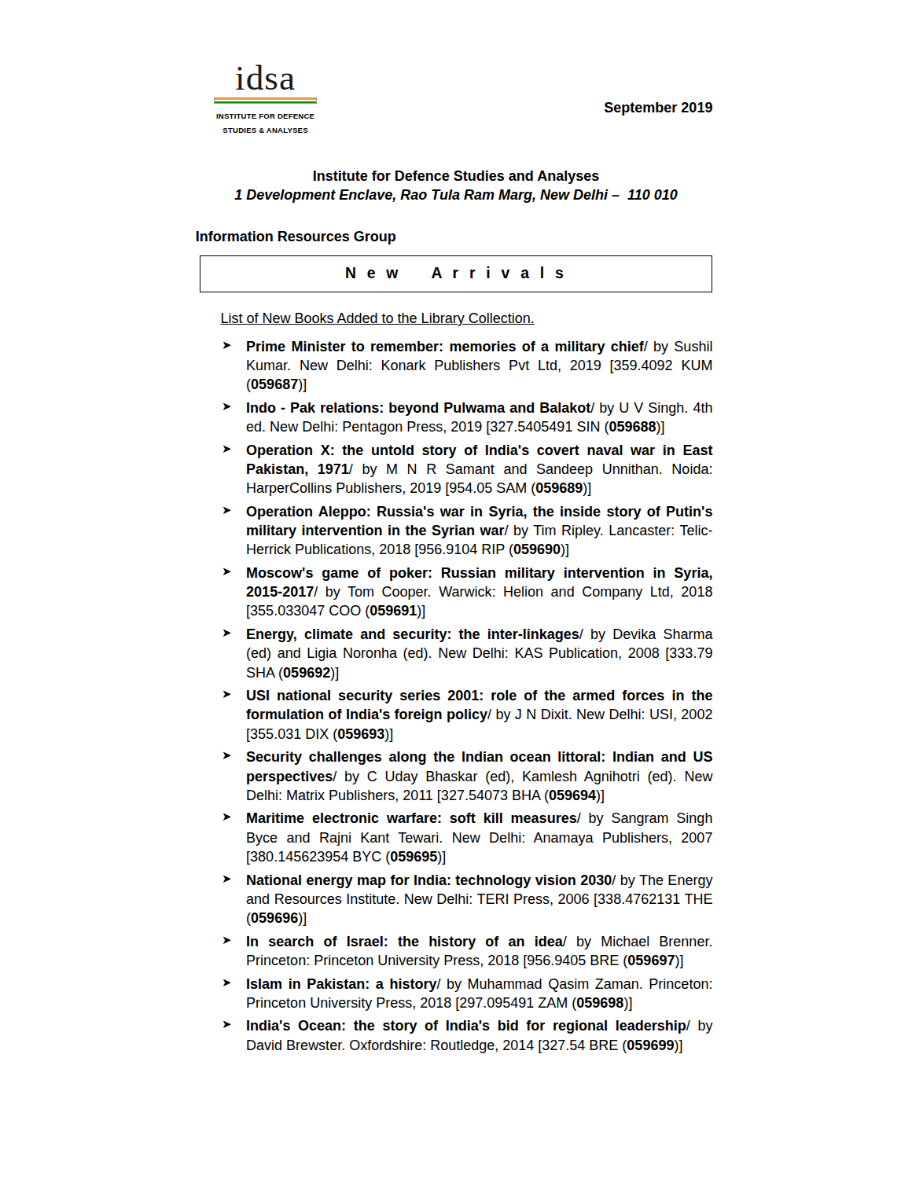idsa INSTITUTE FOR DEFENCE
STUDIES & ANALYSES
September 2019
Institute for Defence Studies and Analyses
1 Development Enclave, Rao Tula Ram Marg, New Delhi – 110 010
Information Resources Group
N e w A r r i v a l s
List of New Books Added to the Library Collection.
Prime Minister to remember: memories of a military chief/ by Sushil Kumar. New Delhi: Konark Publishers Pvt Ltd, 2019 [359.4092 KUM (059687)]
Indo - Pak relations: beyond Pulwama and Balakot/ by U V Singh. 4th ed. New Delhi: Pentagon Press, 2019 [327.5405491 SIN (059688)]
Operation X: the untold story of India's covert naval war in East Pakistan, 1971/ by M N R Samant and Sandeep Unnithan. Noida: HarperCollins Publishers, 2019 [954.05 SAM (059689)]
Operation Aleppo: Russia's war in Syria, the inside story of Putin's military intervention in the Syrian war/ by Tim Ripley. Lancaster: Telic-Herrick Publications, 2018 [956.9104 RIP (059690)]
Moscow's game of poker: Russian military intervention in Syria, 2015-2017/ by Tom Cooper. Warwick: Helion and Company Ltd, 2018 [355.033047 COO (059691)]
Energy, climate and security: the inter-linkages/ by Devika Sharma (ed) and Ligia Noronha (ed). New Delhi: KAS Publication, 2008 [333.79 SHA (059692)]
USI national security series 2001: role of the armed forces in the formulation of India's foreign policy/ by J N Dixit. New Delhi: USI, 2002 [355.031 DIX (059693)]
Security challenges along the Indian ocean littoral: Indian and US perspectives/ by C Uday Bhaskar (ed), Kamlesh Agnihotri (ed). New Delhi: Matrix Publishers, 2011 [327.54073 BHA (059694)]
Maritime electronic warfare: soft kill measures/ by Sangram Singh Byce and Rajni Kant Tewari. New Delhi: Anamaya Publishers, 2007 [380.145623954 BYC (059695)]
National energy map for India: technology vision 2030/ by The Energy and Resources Institute. New Delhi: TERI Press, 2006 [338.4762131 THE (059696)]
In search of Israel: the history of an idea/ by Michael Brenner. Princeton: Princeton University Press, 2018 [956.9405 BRE (059697)]
Islam in Pakistan: a history/ by Muhammad Qasim Zaman. Princeton: Princeton University Press, 2018 [297.095491 ZAM (059698)]
India's Ocean: the story of India's bid for regional leadership/ by David Brewster. Oxfordshire: Routledge, 2014 [327.54 BRE (059699)]